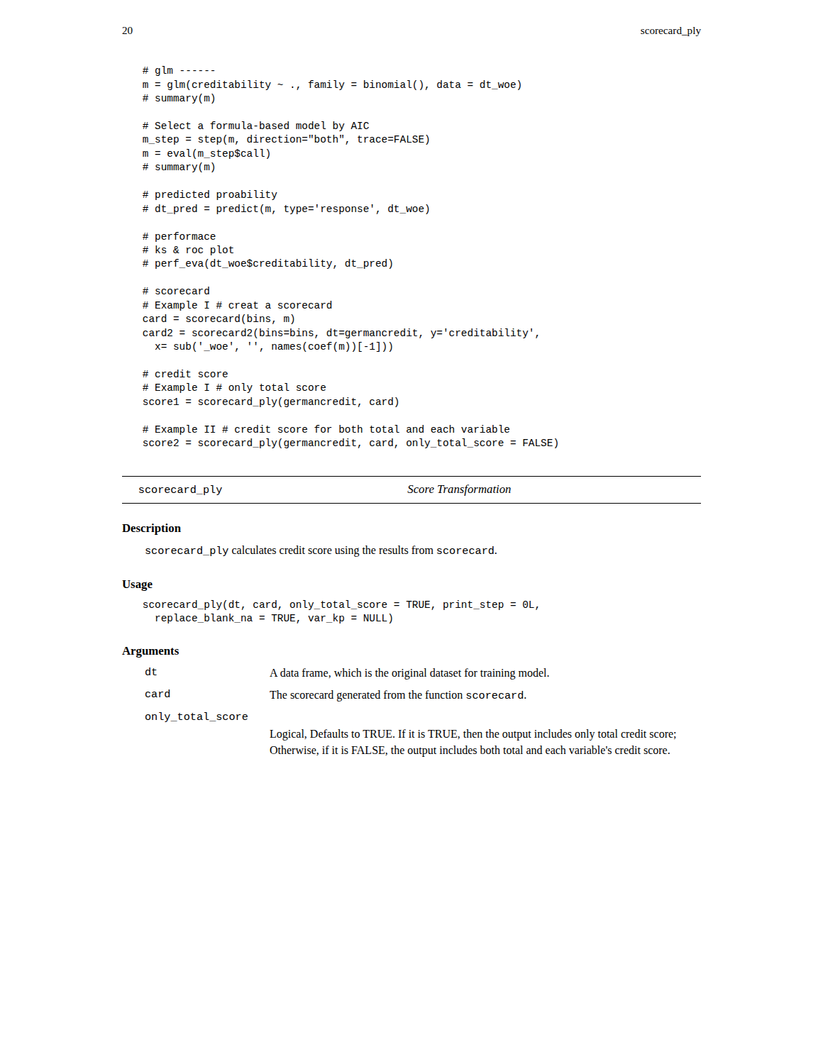20 scorecard_ply
# glm ------
m = glm(creditability ~ ., family = binomial(), data = dt_woe)
# summary(m)

# Select a formula-based model by AIC
m_step = step(m, direction="both", trace=FALSE)
m = eval(m_step$call)
# summary(m)

# predicted proability
# dt_pred = predict(m, type='response', dt_woe)

# performace
# ks & roc plot
# perf_eva(dt_woe$creditability, dt_pred)

# scorecard
# Example I # creat a scorecard
card = scorecard(bins, m)
card2 = scorecard2(bins=bins, dt=germancredit, y='creditability',
  x= sub('_woe', '', names(coef(m))[-1]))

# credit score
# Example I # only total score
score1 = scorecard_ply(germancredit, card)

# Example II # credit score for both total and each variable
score2 = scorecard_ply(germancredit, card, only_total_score = FALSE)
scorecard_ply Score Transformation
Description
scorecard_ply calculates credit score using the results from scorecard.
Usage
scorecard_ply(dt, card, only_total_score = TRUE, print_step = 0L,
  replace_blank_na = TRUE, var_kp = NULL)
Arguments
dt
A data frame, which is the original dataset for training model.
card
The scorecard generated from the function scorecard.
only_total_score
Logical, Defaults to TRUE. If it is TRUE, then the output includes only total credit score; Otherwise, if it is FALSE, the output includes both total and each variable's credit score.